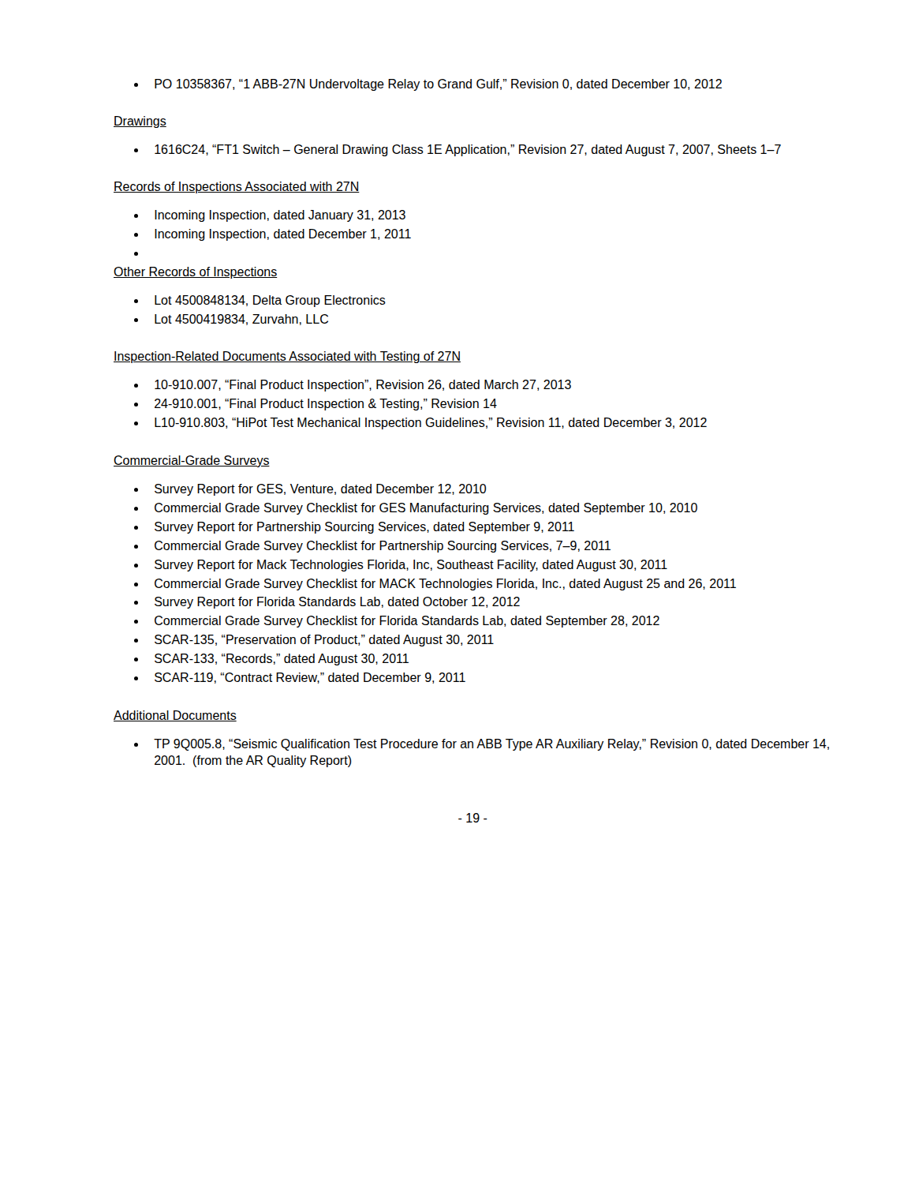PO 10358367, “1 ABB-27N Undervoltage Relay to Grand Gulf,” Revision 0, dated December 10, 2012
Drawings
1616C24, “FT1 Switch – General Drawing Class 1E Application,” Revision 27, dated August 7, 2007, Sheets 1–7
Records of Inspections Associated with 27N
Incoming Inspection, dated January 31, 2013
Incoming Inspection, dated December 1, 2011
Other Records of Inspections
Lot 4500848134, Delta Group Electronics
Lot 4500419834, Zurvahn, LLC
Inspection-Related Documents Associated with Testing of 27N
10-910.007, “Final Product Inspection”, Revision 26, dated March 27, 2013
24-910.001, “Final Product Inspection & Testing,” Revision 14
L10-910.803, “HiPot Test Mechanical Inspection Guidelines,” Revision 11, dated December 3, 2012
Commercial-Grade Surveys
Survey Report for GES, Venture, dated December 12, 2010
Commercial Grade Survey Checklist for GES Manufacturing Services, dated September 10, 2010
Survey Report for Partnership Sourcing Services, dated September 9, 2011
Commercial Grade Survey Checklist for Partnership Sourcing Services, 7–9, 2011
Survey Report for Mack Technologies Florida, Inc, Southeast Facility, dated August 30, 2011
Commercial Grade Survey Checklist for MACK Technologies Florida, Inc., dated August 25 and 26, 2011
Survey Report for Florida Standards Lab, dated October 12, 2012
Commercial Grade Survey Checklist for Florida Standards Lab, dated September 28, 2012
SCAR-135, “Preservation of Product,” dated August 30, 2011
SCAR-133, “Records,” dated August 30, 2011
SCAR-119, “Contract Review,” dated December 9, 2011
Additional Documents
TP 9Q005.8, “Seismic Qualification Test Procedure for an ABB Type AR Auxiliary Relay,” Revision 0, dated December 14, 2001. (from the AR Quality Report)
- 19 -